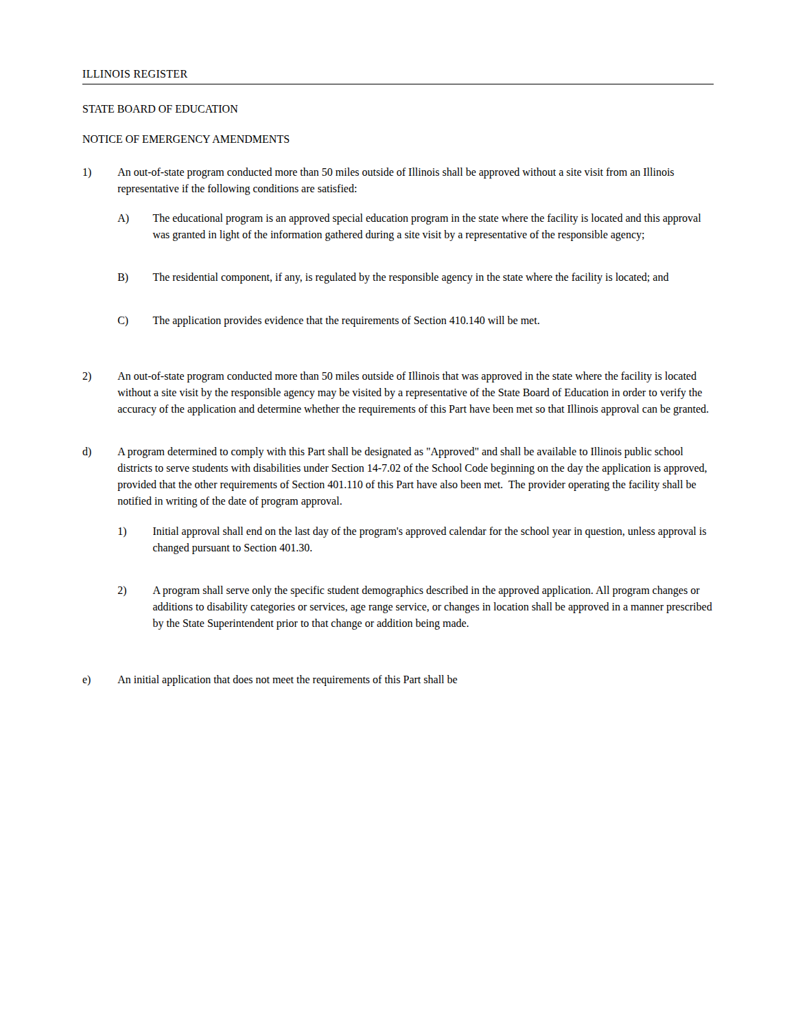ILLINOIS REGISTER
STATE BOARD OF EDUCATION
NOTICE OF EMERGENCY AMENDMENTS
1)
An out-of-state program conducted more than 50 miles outside of Illinois shall be approved without a site visit from an Illinois representative if the following conditions are satisfied:
A)
The educational program is an approved special education program in the state where the facility is located and this approval was granted in light of the information gathered during a site visit by a representative of the responsible agency;
B)
The residential component, if any, is regulated by the responsible agency in the state where the facility is located; and
C)
The application provides evidence that the requirements of Section 410.140 will be met.
2)
An out-of-state program conducted more than 50 miles outside of Illinois that was approved in the state where the facility is located without a site visit by the responsible agency may be visited by a representative of the State Board of Education in order to verify the accuracy of the application and determine whether the requirements of this Part have been met so that Illinois approval can be granted.
d)
A program determined to comply with this Part shall be designated as "Approved" and shall be available to Illinois public school districts to serve students with disabilities under Section 14-7.02 of the School Code beginning on the day the application is approved, provided that the other requirements of Section 401.110 of this Part have also been met. The provider operating the facility shall be notified in writing of the date of program approval.
1)
Initial approval shall end on the last day of the program's approved calendar for the school year in question, unless approval is changed pursuant to Section 401.30.
2)
A program shall serve only the specific student demographics described in the approved application. All program changes or additions to disability categories or services, age range service, or changes in location shall be approved in a manner prescribed by the State Superintendent prior to that change or addition being made.
e)
An initial application that does not meet the requirements of this Part shall be